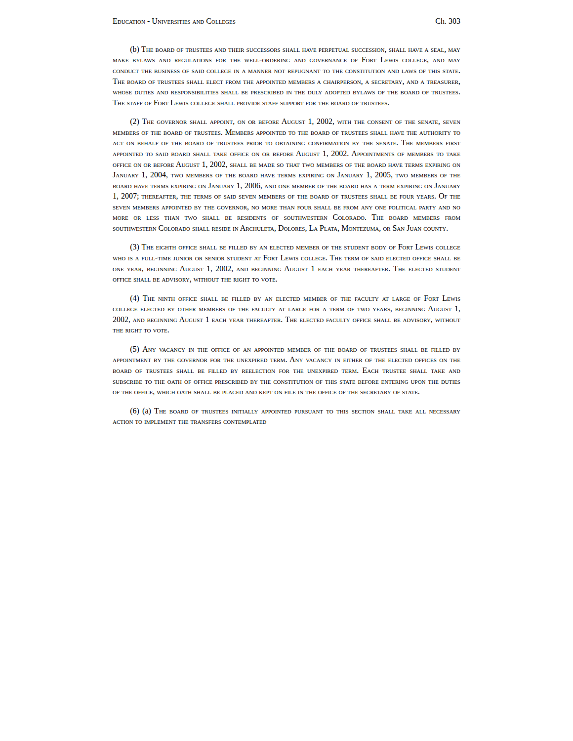Education - Universities and Colleges Ch. 303
(b) The board of trustees and their successors shall have perpetual succession, shall have a seal, may make bylaws and regulations for the well-ordering and governance of Fort Lewis college, and may conduct the business of said college in a manner not repugnant to the constitution and laws of this state. The board of trustees shall elect from the appointed members a chairperson, a secretary, and a treasurer, whose duties and responsibilities shall be prescribed in the duly adopted bylaws of the board of trustees. The staff of Fort Lewis college shall provide staff support for the board of trustees.
(2) The governor shall appoint, on or before August 1, 2002, with the consent of the senate, seven members of the board of trustees. Members appointed to the board of trustees shall have the authority to act on behalf of the board of trustees prior to obtaining confirmation by the senate. The members first appointed to said board shall take office on or before August 1, 2002. Appointments of members to take office on or before August 1, 2002, shall be made so that two members of the board have terms expiring on January 1, 2004, two members of the board have terms expiring on January 1, 2005, two members of the board have terms expiring on January 1, 2006, and one member of the board has a term expiring on January 1, 2007; thereafter, the terms of said seven members of the board of trustees shall be four years. Of the seven members appointed by the governor, no more than four shall be from any one political party and no more or less than two shall be residents of southwestern Colorado. The board members from southwestern Colorado shall reside in Archuleta, Dolores, La Plata, Montezuma, or San Juan county.
(3) The eighth office shall be filled by an elected member of the student body of Fort Lewis college who is a full-time junior or senior student at Fort Lewis college. The term of said elected office shall be one year, beginning August 1, 2002, and beginning August 1 each year thereafter. The elected student office shall be advisory, without the right to vote.
(4) The ninth office shall be filled by an elected member of the faculty at large of Fort Lewis college elected by other members of the faculty at large for a term of two years, beginning August 1, 2002, and beginning August 1 each year thereafter. The elected faculty office shall be advisory, without the right to vote.
(5) Any vacancy in the office of an appointed member of the board of trustees shall be filled by appointment by the governor for the unexpired term. Any vacancy in either of the elected offices on the board of trustees shall be filled by reelection for the unexpired term. Each trustee shall take and subscribe to the oath of office prescribed by the constitution of this state before entering upon the duties of the office, which oath shall be placed and kept on file in the office of the secretary of state.
(6) (a) The board of trustees initially appointed pursuant to this section shall take all necessary action to implement the transfers contemplated